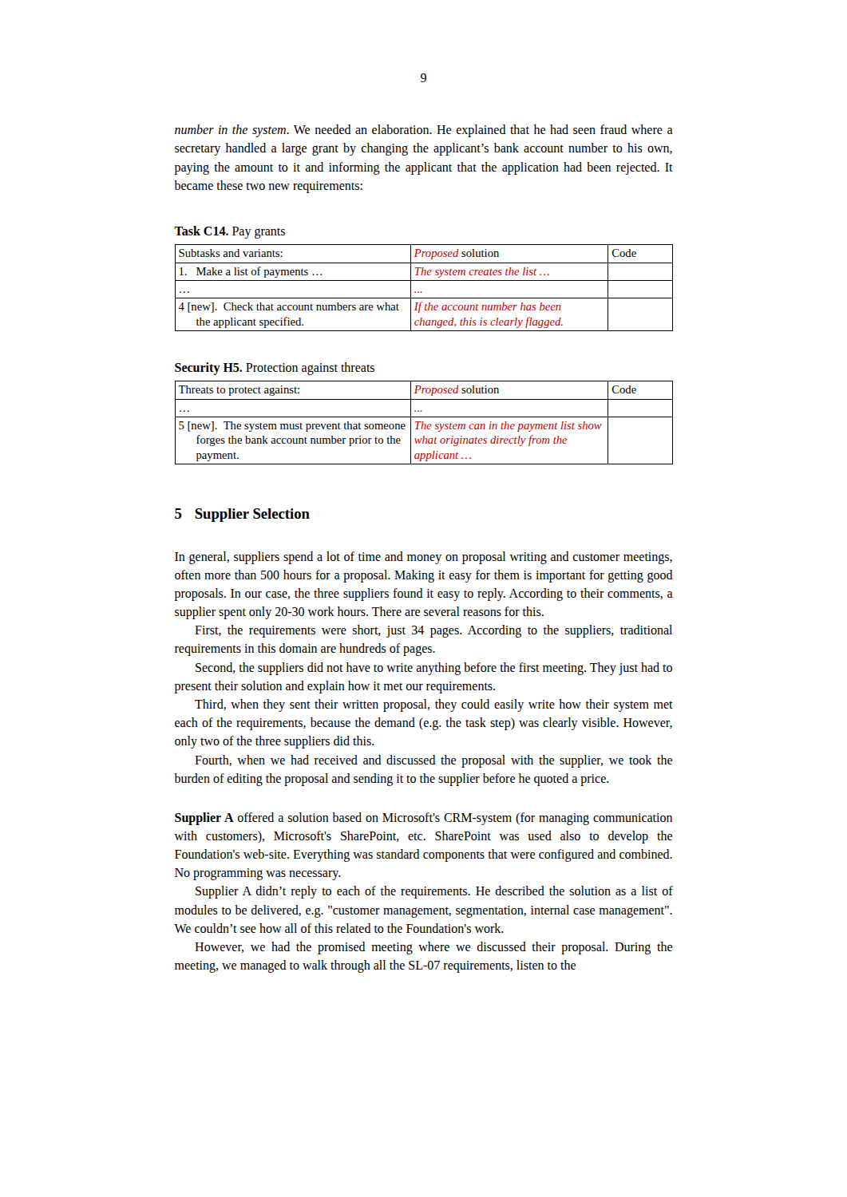9
number in the system. We needed an elaboration. He explained that he had seen fraud where a secretary handled a large grant by changing the applicant’s bank account number to his own, paying the amount to it and informing the applicant that the application had been rejected. It became these two new requirements:
Task C14. Pay grants
| Subtasks and variants: | Proposed solution | Code |
| 1. Make a list of payments … | The system creates the list … | |
| … | ... | |
| 4 [new]. Check that account numbers are what the applicant specified. | If the account number has been changed, this is clearly flagged. | |
Security H5. Protection against threats
| Threats to protect against: | Proposed solution | Code |
| … | ... | |
| 5 [new]. The system must prevent that someone forges the bank account number prior to the payment. | The system can in the payment list show what originates directly from the applicant … | |
5 Supplier Selection
In general, suppliers spend a lot of time and money on proposal writing and customer meetings, often more than 500 hours for a proposal. Making it easy for them is important for getting good proposals. In our case, the three suppliers found it easy to reply. According to their comments, a supplier spent only 20-30 work hours. There are several reasons for this.
First, the requirements were short, just 34 pages. According to the suppliers, traditional requirements in this domain are hundreds of pages.
Second, the suppliers did not have to write anything before the first meeting. They just had to present their solution and explain how it met our requirements.
Third, when they sent their written proposal, they could easily write how their system met each of the requirements, because the demand (e.g. the task step) was clearly visible. However, only two of the three suppliers did this.
Fourth, when we had received and discussed the proposal with the supplier, we took the burden of editing the proposal and sending it to the supplier before he quoted a price.
Supplier A offered a solution based on Microsoft's CRM-system (for managing communication with customers), Microsoft's SharePoint, etc. SharePoint was used also to develop the Foundation's web-site. Everything was standard components that were configured and combined. No programming was necessary.
Supplier A didn’t reply to each of the requirements. He described the solution as a list of modules to be delivered, e.g. "customer management, segmentation, internal case management". We couldn’t see how all of this related to the Foundation's work.
However, we had the promised meeting where we discussed their proposal. During the meeting, we managed to walk through all the SL-07 requirements, listen to the